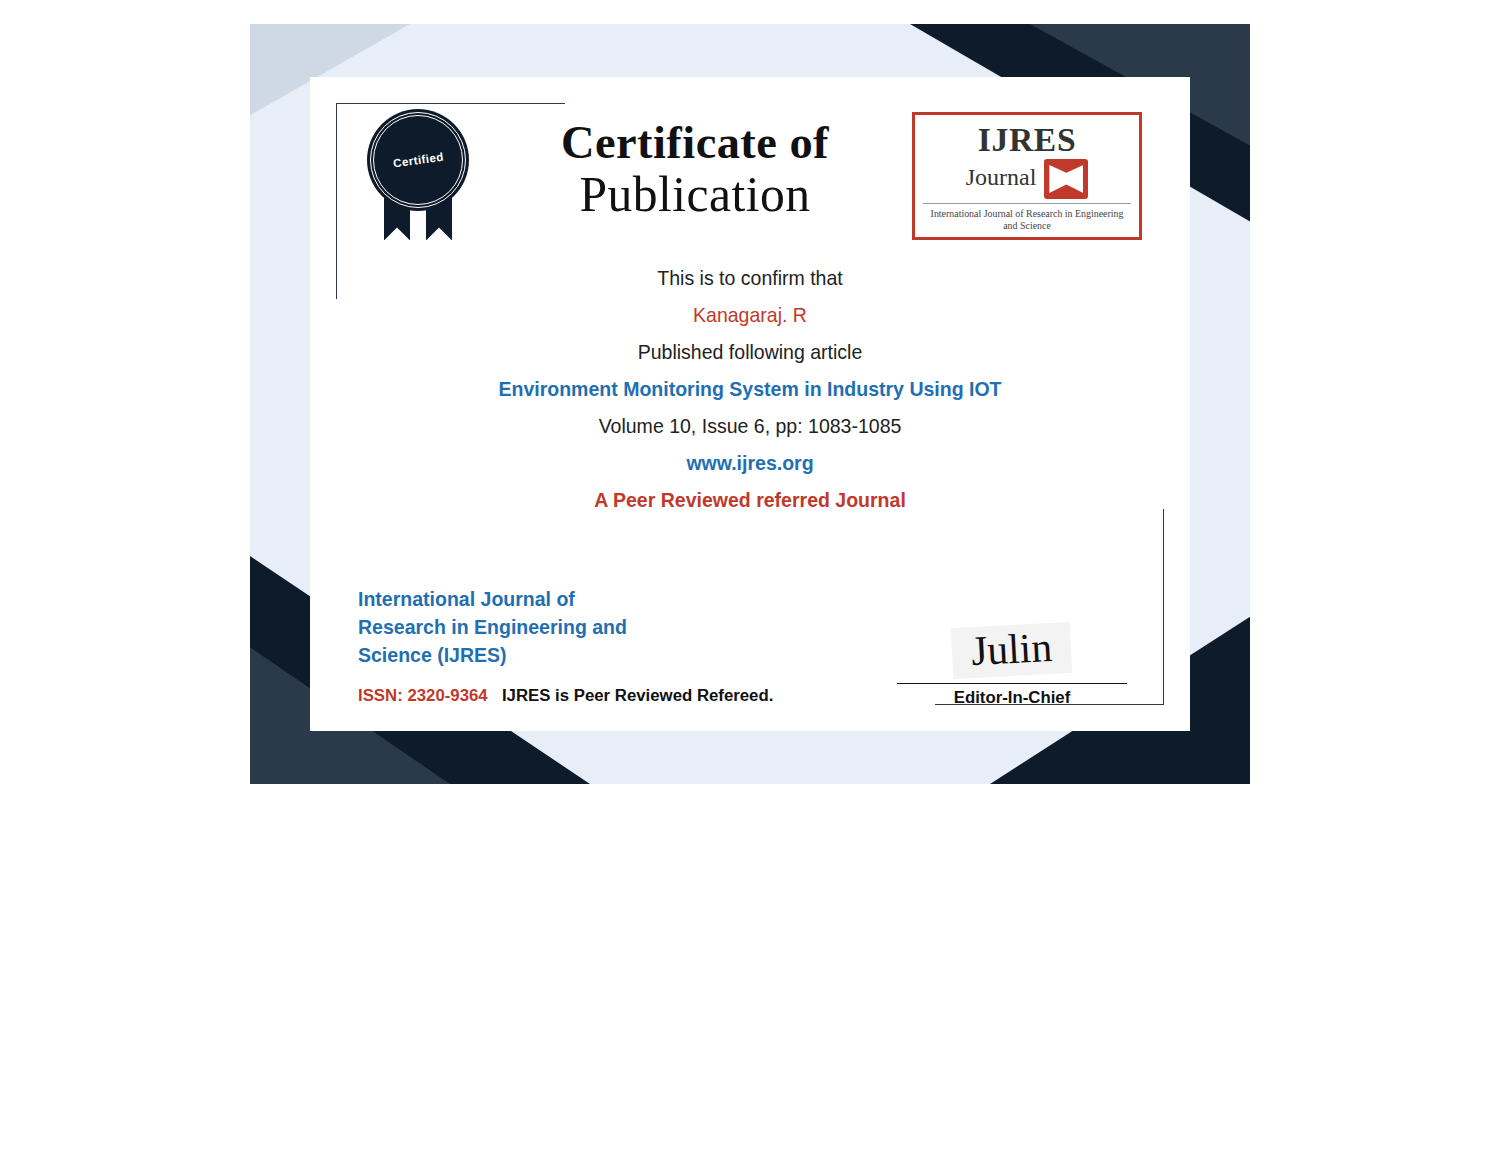Certified
★
Certificate of Publication
IJRES
Journal
International Journal of Research in Engineering
and Science
This is to confirm that
Kanagaraj. R
Published following article
Environment Monitoring System in Industry Using IOT
Volume 10, Issue 6, pp: 1083-1085
www.ijres.org
A Peer Reviewed referred Journal
International Journal of Research in Engineering and Science (IJRES)
ISSN: 2320-9364 IJRES is Peer Reviewed Refereed.
Julin
Editor-In-Chief